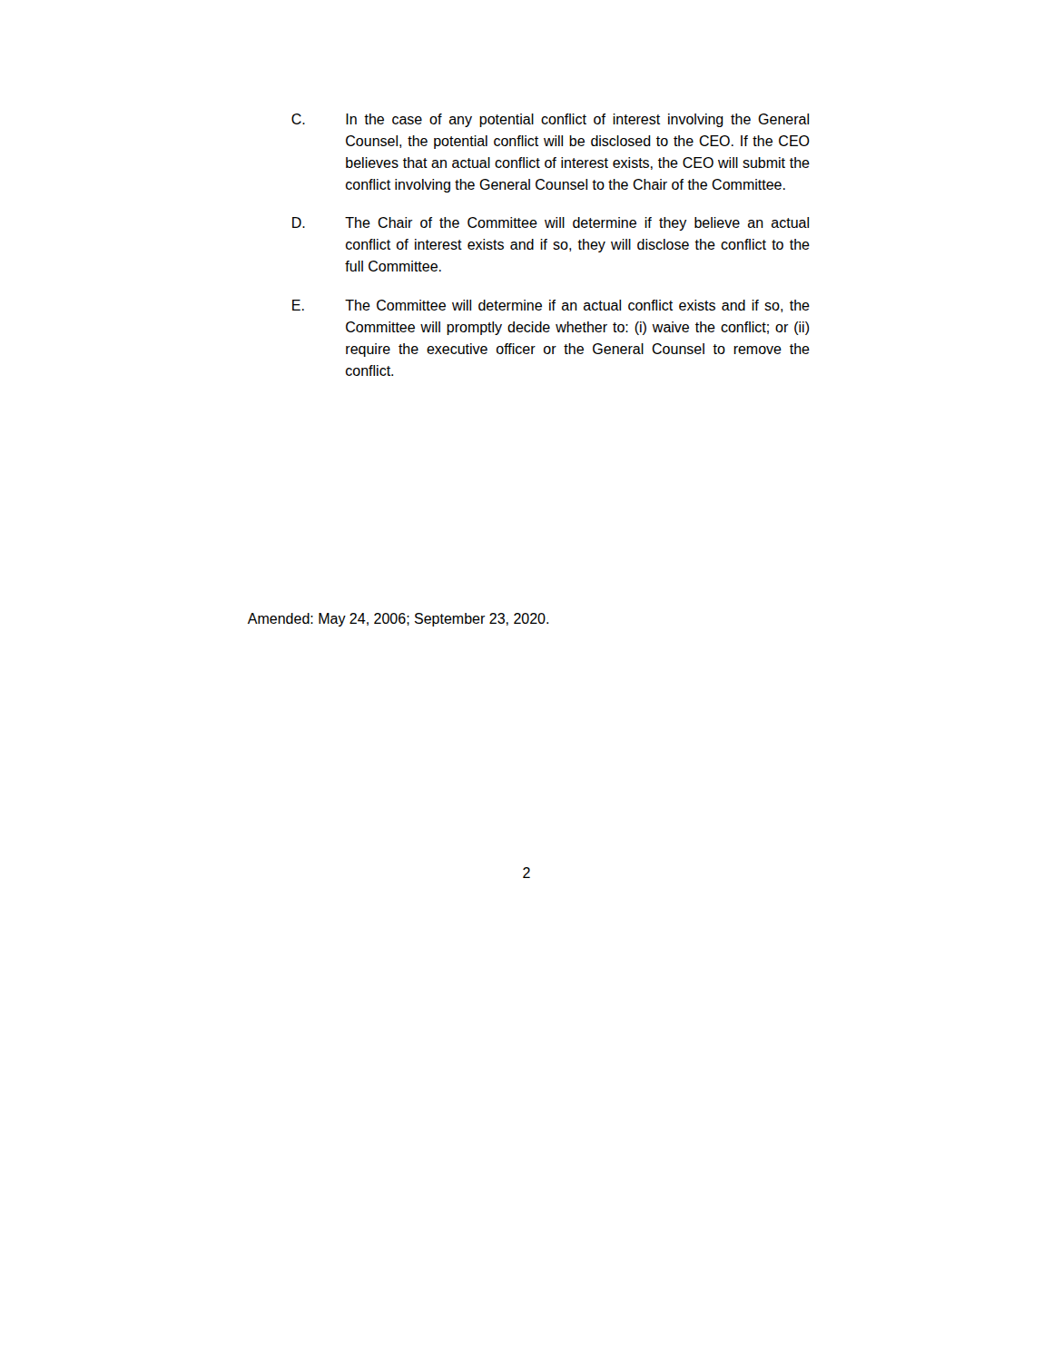C. In the case of any potential conflict of interest involving the General Counsel, the potential conflict will be disclosed to the CEO. If the CEO believes that an actual conflict of interest exists, the CEO will submit the conflict involving the General Counsel to the Chair of the Committee.
D. The Chair of the Committee will determine if they believe an actual conflict of interest exists and if so, they will disclose the conflict to the full Committee.
E. The Committee will determine if an actual conflict exists and if so, the Committee will promptly decide whether to: (i) waive the conflict; or (ii) require the executive officer or the General Counsel to remove the conflict.
Amended: May 24, 2006; September 23, 2020.
2